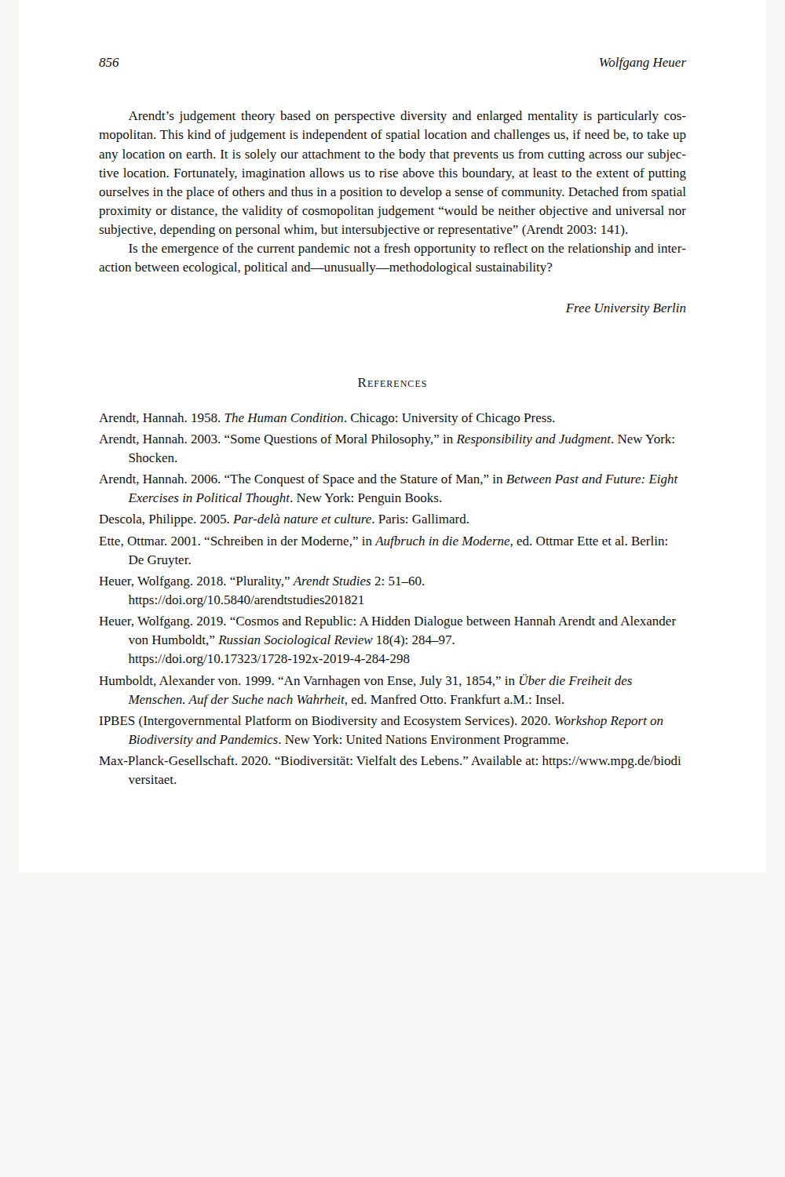856 Wolfgang Heuer
Arendt’s judgement theory based on perspective diversity and enlarged mentality is particularly cosmopolitan. This kind of judgement is independent of spatial location and challenges us, if need be, to take up any location on earth. It is solely our attachment to the body that prevents us from cutting across our subjective location. Fortunately, imagination allows us to rise above this boundary, at least to the extent of putting ourselves in the place of others and thus in a position to develop a sense of community. Detached from spatial proximity or distance, the validity of cosmopolitan judgement “would be neither objective and universal nor subjective, depending on personal whim, but intersubjective or representative” (Arendt 2003: 141).
Is the emergence of the current pandemic not a fresh opportunity to reflect on the relationship and interaction between ecological, political and—unusually—methodological sustainability?
Free University Berlin
References
Arendt, Hannah. 1958. The Human Condition. Chicago: University of Chicago Press.
Arendt, Hannah. 2003. “Some Questions of Moral Philosophy,” in Responsibility and Judgment. New York: Shocken.
Arendt, Hannah. 2006. “The Conquest of Space and the Stature of Man,” in Between Past and Future: Eight Exercises in Political Thought. New York: Penguin Books.
Descola, Philippe. 2005. Par-delà nature et culture. Paris: Gallimard.
Ette, Ottmar. 2001. “Schreiben in der Moderne,” in Aufbruch in die Moderne, ed. Ottmar Ette et al. Berlin: De Gruyter.
Heuer, Wolfgang. 2018. “Plurality,” Arendt Studies 2: 51–60.
https://doi.org/10.5840/arendtstudies201821
Heuer, Wolfgang. 2019. “Cosmos and Republic: A Hidden Dialogue between Hannah Arendt and Alexander von Humboldt,” Russian Sociological Review 18(4): 284–97.
https://doi.org/10.17323/1728-192x-2019-4-284-298
Humboldt, Alexander von. 1999. “An Varnhagen von Ense, July 31, 1854,” in Über die Freiheit des Menschen. Auf der Suche nach Wahrheit, ed. Manfred Otto. Frankfurt a.M.: Insel.
IPBES (Intergovernmental Platform on Biodiversity and Ecosystem Services). 2020. Workshop Report on Biodiversity and Pandemics. New York: United Nations Environment Programme.
Max-Planck-Gesellschaft. 2020. “Biodiversität: Vielfalt des Lebens.” Available at: https://www.mpg.de/biodiversitaet.